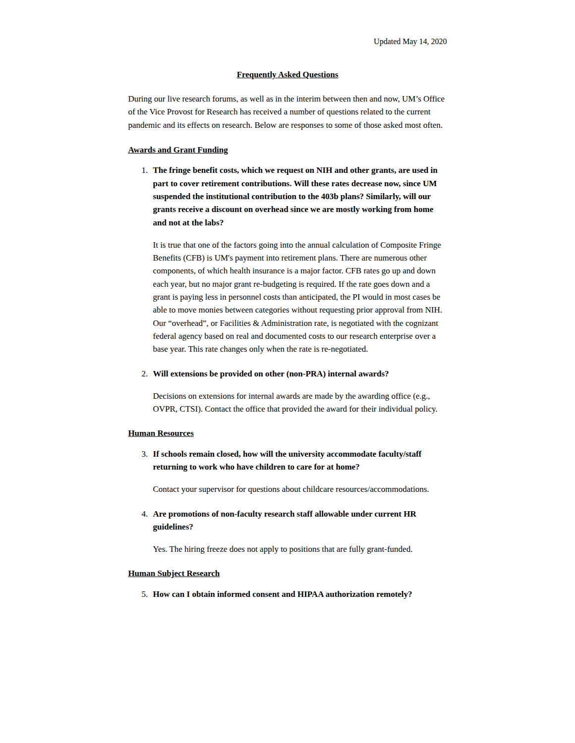Updated May 14, 2020
Frequently Asked Questions
During our live research forums, as well as in the interim between then and now, UM’s Office of the Vice Provost for Research has received a number of questions related to the current pandemic and its effects on research. Below are responses to some of those asked most often.
Awards and Grant Funding
The fringe benefit costs, which we request on NIH and other grants, are used in part to cover retirement contributions. Will these rates decrease now, since UM suspended the institutional contribution to the 403b plans? Similarly, will our grants receive a discount on overhead since we are mostly working from home and not at the labs?
It is true that one of the factors going into the annual calculation of Composite Fringe Benefits (CFB) is UM's payment into retirement plans. There are numerous other components, of which health insurance is a major factor. CFB rates go up and down each year, but no major grant re-budgeting is required. If the rate goes down and a grant is paying less in personnel costs than anticipated, the PI would in most cases be able to move monies between categories without requesting prior approval from NIH. Our “overhead”, or Facilities & Administration rate, is negotiated with the cognizant federal agency based on real and documented costs to our research enterprise over a base year. This rate changes only when the rate is re-negotiated.
Will extensions be provided on other (non-PRA) internal awards?
Decisions on extensions for internal awards are made by the awarding office (e.g., OVPR, CTSI). Contact the office that provided the award for their individual policy.
Human Resources
If schools remain closed, how will the university accommodate faculty/staff returning to work who have children to care for at home?
Contact your supervisor for questions about childcare resources/accommodations.
Are promotions of non-faculty research staff allowable under current HR guidelines?
Yes. The hiring freeze does not apply to positions that are fully grant-funded.
Human Subject Research
How can I obtain informed consent and HIPAA authorization remotely?